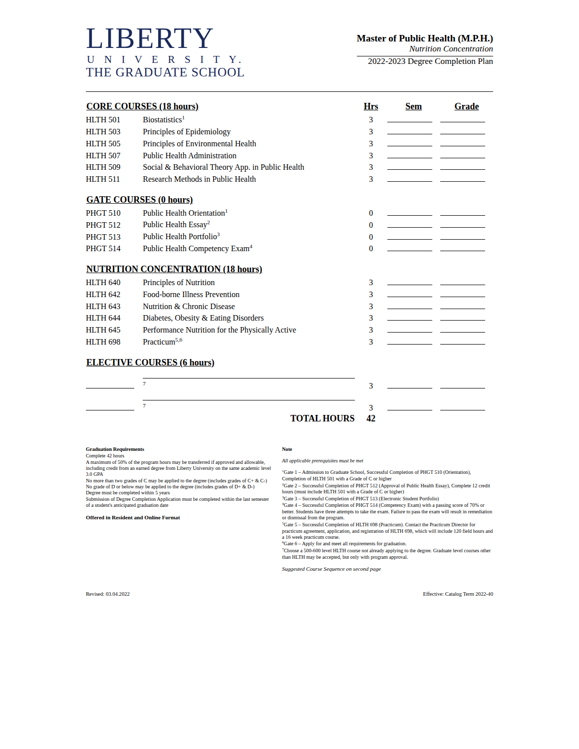LIBERTY
U N I V E R S I T Y.
THE GRADUATE SCHOOL
Master of Public Health (M.P.H.)
Nutrition Concentration
2022-2023 Degree Completion Plan
| CORE COURSES (18 hours) | Hrs | Sem | Grade |
| --- | --- | --- | --- |
| HLTH 501 | Biostatistics 1 | 3 | | |
| HLTH 503 | Principles of Epidemiology | 3 | | |
| HLTH 505 | Principles of Environmental Health | 3 | | |
| HLTH 507 | Public Health Administration | 3 | | |
| HLTH 509 | Social & Behavioral Theory App. in Public Health | 3 | | |
| HLTH 511 | Research Methods in Public Health | 3 | | |
| GATE COURSES (0 hours) |
| --- |
| PHGT 510 | Public Health Orientation 1 | 0 | | |
| PHGT 512 | Public Health Essay 2 | 0 | | |
| PHGT 513 | Public Health Portfolio 3 | 0 | | |
| PHGT 514 | Public Health Competency Exam 4 | 0 | | |
| NUTRITION CONCENTRATION (18 hours) |
| --- |
| HLTH 640 | Principles of Nutrition | 3 | | |
| HLTH 642 | Food-borne Illness Prevention | 3 | | |
| HLTH 643 | Nutrition & Chronic Disease | 3 | | |
| HLTH 644 | Diabetes, Obesity & Eating Disorders | 3 | | |
| HLTH 645 | Performance Nutrition for the Physically Active | 3 | | |
| HLTH 698 | Practicum 5,6 | 3 | | |
| ELECTIVE COURSES (6 hours) |
| --- |
| | 7 | 3 | | |
| | 7 | 3 | | |
| TOTAL HOURS | 42 | | |
Graduation Requirements
Complete 42 hours
A maximum of 50% of the program hours may be transferred if approved and allowable, including credit from an earned degree from Liberty University on the same academic level
3.0 GPA
No more than two grades of C may be applied to the degree (includes grades of C+ & C-)
No grade of D or below may be applied to the degree (includes grades of D+ & D-)
Degree must be completed within 5 years
Submission of Degree Completion Application must be completed within the last semester of a student's anticipated graduation date
Offered in Resident and Online Format
Note
All applicable prerequisites must be met
1Gate 1 – Admission to Graduate School, Successful Completion of PHGT 510 (Orientation), Completion of HLTH 501 with a Grade of C or higher
2Gate 2 – Successful Completion of PHGT 512 (Approval of Public Health Essay), Complete 12 credit hours (must include HLTH 501 with a Grade of C or higher)
3Gate 3 – Successful Completion of PHGT 513 (Electronic Student Portfolio)
4Gate 4 – Successful Completion of PHGT 514 (Competency Exam) with a passing score of 70% or better. Students have three attempts to take the exam. Failure to pass the exam will result in remediation or dismissal from the program.
5Gate 5 – Successful Completion of HLTH 698 (Practicum). Contact the Practicum Director for practicum agreement, application, and registration of HLTH 698, which will include 120 field hours and a 16 week practicum course.
6Gate 6 – Apply for and meet all requirements for graduation.
7Choose a 500-600 level HLTH course not already applying to the degree. Graduate level courses other than HLTH may be accepted, but only with program approval.
Suggested Course Sequence on second page
Revised: 03.04.2022 Effective: Catalog Term 2022-40